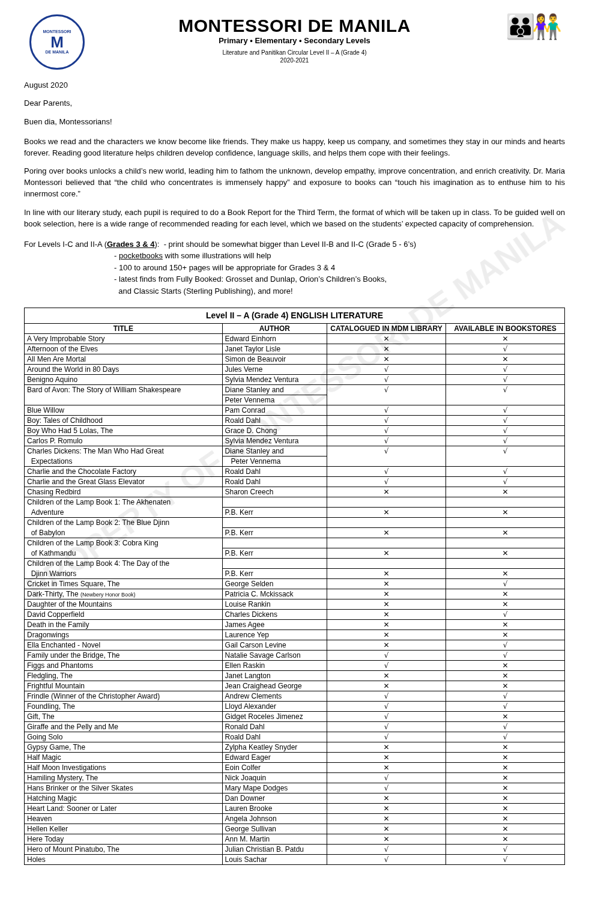PROPERTY OF MONTESSORI DE MANILA
MONTESSORI
M
DE MANILA
MONTESSORI DE MANILA
Primary • Elementary • Secondary Levels
Literature and Panitikan Circular Level II – A (Grade 4)
2020-2021
👪👫
August 2020
Dear Parents,
Buen dia, Montessorians!
Books we read and the characters we know become like friends. They make us happy, keep us company, and sometimes they stay in our minds and hearts forever. Reading good literature helps children develop confidence, language skills, and helps them cope with their feelings.
Poring over books unlocks a child’s new world, leading him to fathom the unknown, develop empathy, improve concentration, and enrich creativity. Dr. Maria Montessori believed that “the child who concentrates is immensely happy” and exposure to books can “touch his imagination as to enthuse him to his innermost core.”
In line with our literary study, each pupil is required to do a Book Report for the Third Term, the format of which will be taken up in class. To be guided well on book selection, here is a wide range of recommended reading for each level, which we based on the students’ expected capacity of comprehension.
For Levels I-C and II-A (Grades 3 & 4): - print should be somewhat bigger than Level II-B and II-C (Grade 5 - 6’s)
- pocketbooks with some illustrations will help
- 100 to around 150+ pages will be appropriate for Grades 3 & 4
- latest finds from Fully Booked: Grosset and Dunlap, Orion’s Children’s Books,
and Classic Starts (Sterling Publishing), and more!
Level II – A (Grade 4) ENGLISH LITERATURE
| TITLE | AUTHOR | CATALOGUED IN MDM LIBRARY | AVAILABLE IN BOOKSTORES |
| --- | --- | --- | --- |
| A Very Improbable Story | Edward Einhorn | ✕ | ✕ |
| Afternoon of the Elves | Janet Taylor Lisle | ✕ | √ |
| All Men Are Mortal | Simon de Beauvoir | ✕ | ✕ |
| Around the World in 80 Days | Jules Verne | √ | √ |
| Benigno Aquino | Sylvia Mendez Ventura | √ | √ |
| Bard of Avon: The Story of William Shakespeare | Diane Stanley and | √ | √ |
| | Peter Vennema | | |
| Blue Willow | Pam Conrad | √ | √ |
| Boy: Tales of Childhood | Roald Dahl | √ | √ |
| Boy Who Had 5 Lolas, The | Grace D. Chong | √ | √ |
| Carlos P. Romulo | Sylvia Mendez Ventura | √ | √ |
| Charles Dickens: The Man Who Had Great | Diane Stanley and | √ | √ |
| Expectations | Peter Vennema | | |
| Charlie and the Chocolate Factory | Roald Dahl | √ | √ |
| Charlie and the Great Glass Elevator | Roald Dahl | √ | √ |
| Chasing Redbird | Sharon Creech | ✕ | ✕ |
| Children of the Lamp Book 1: The Akhenaten | | | |
| Adventure | P.B. Kerr | ✕ | ✕ |
| Children of the Lamp Book 2: The Blue Djinn | | | |
| of Babylon | P.B. Kerr | ✕ | ✕ |
| Children of the Lamp Book 3: Cobra King | | | |
| of Kathmandu | P.B. Kerr | ✕ | ✕ |
| Children of the Lamp Book 4: The Day of the | | | |
| Djinn Warriors | P.B. Kerr | ✕ | ✕ |
| Cricket in Times Square, The | George Selden | ✕ | √ |
| Dark-Thirty, The (Newbery Honor Book) | Patricia C. Mckissack | ✕ | ✕ |
| Daughter of the Mountains | Louise Rankin | ✕ | ✕ |
| David Copperfield | Charles Dickens | ✕ | √ |
| Death in the Family | James Agee | ✕ | ✕ |
| Dragonwings | Laurence Yep | ✕ | ✕ |
| Ella Enchanted - Novel | Gail Carson Levine | ✕ | √ |
| Family under the Bridge, The | Natalie Savage Carlson | √ | √ |
| Figgs and Phantoms | Ellen Raskin | √ | ✕ |
| Fledgling, The | Janet Langton | ✕ | ✕ |
| Frightful Mountain | Jean Craighead George | ✕ | ✕ |
| Frindle (Winner of the Christopher Award) | Andrew Clements | √ | √ |
| Foundling, The | Lloyd Alexander | √ | √ |
| Gift, The | Gidget Roceles Jimenez | √ | ✕ |
| Giraffe and the Pelly and Me | Ronald Dahl | √ | √ |
| Going Solo | Roald Dahl | √ | √ |
| Gypsy Game, The | Zylpha Keatley Snyder | ✕ | ✕ |
| Half Magic | Edward Eager | ✕ | ✕ |
| Half Moon Investigations | Eoin Colfer | ✕ | ✕ |
| Hamiling Mystery, The | Nick Joaquin | √ | ✕ |
| Hans Brinker or the Silver Skates | Mary Mape Dodges | √ | ✕ |
| Hatching Magic | Dan Downer | ✕ | ✕ |
| Heart Land: Sooner or Later | Lauren Brooke | ✕ | ✕ |
| Heaven | Angela Johnson | ✕ | ✕ |
| Hellen Keller | George Sullivan | ✕ | ✕ |
| Here Today | Ann M. Martin | ✕ | ✕ |
| Hero of Mount Pinatubo, The | Julian Christian B. Patdu | √ | √ |
| Holes | Louis Sachar | √ | √ |